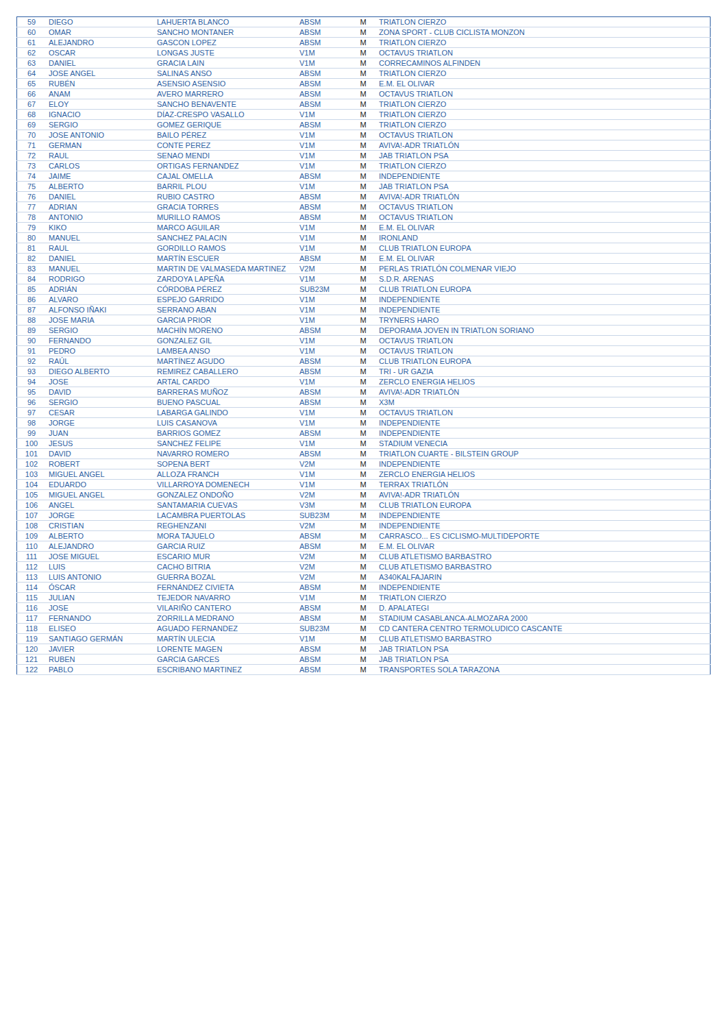| 59 | DIEGO | LAHUERTA BLANCO | ABSM | M | TRIATLON CIERZO |
| 60 | OMAR | SANCHO MONTANER | ABSM | M | ZONA SPORT - CLUB CICLISTA MONZON |
| 61 | ALEJANDRO | GASCON LOPEZ | ABSM | M | TRIATLON CIERZO |
| 62 | OSCAR | LONGAS JUSTE | V1M | M | OCTAVUS TRIATLON |
| 63 | DANIEL | GRACIA LAIN | V1M | M | CORRECAMINOS ALFINDEN |
| 64 | JOSE ANGEL | SALINAS ANSO | ABSM | M | TRIATLON CIERZO |
| 65 | RUBÉN | ASENSIO ASENSIO | ABSM | M | E.M. EL OLIVAR |
| 66 | ANAM | AVERO MARRERO | ABSM | M | OCTAVUS TRIATLON |
| 67 | ELOY | SANCHO BENAVENTE | ABSM | M | TRIATLON CIERZO |
| 68 | IGNACIO | DÍAZ-CRESPO VASALLO | V1M | M | TRIATLON CIERZO |
| 69 | SERGIO | GOMEZ GERIQUE | ABSM | M | TRIATLON CIERZO |
| 70 | JOSE ANTONIO | BAILO PÉREZ | V1M | M | OCTAVUS TRIATLON |
| 71 | GERMAN | CONTE PEREZ | V1M | M | AVIVA!-ADR TRIATLÓN |
| 72 | RAUL | SENAO MENDI | V1M | M | JAB TRIATLON PSA |
| 73 | CARLOS | ORTIGAS FERNANDEZ | V1M | M | TRIATLON CIERZO |
| 74 | JAIME | CAJAL OMELLA | ABSM | M | INDEPENDIENTE |
| 75 | ALBERTO | BARRIL PLOU | V1M | M | JAB TRIATLON PSA |
| 76 | DANIEL | RUBIO CASTRO | ABSM | M | AVIVA!-ADR TRIATLÓN |
| 77 | ADRIAN | GRACIA TORRES | ABSM | M | OCTAVUS TRIATLON |
| 78 | ANTONIO | MURILLO RAMOS | ABSM | M | OCTAVUS TRIATLON |
| 79 | KIKO | MARCO AGUILAR | V1M | M | E.M. EL OLIVAR |
| 80 | MANUEL | SANCHEZ PALACIN | V1M | M | IRONLAND |
| 81 | RAUL | GORDILLO RAMOS | V1M | M | CLUB TRIATLON EUROPA |
| 82 | DANIEL | MARTÍN ESCUER | ABSM | M | E.M. EL OLIVAR |
| 83 | MANUEL | MARTIN DE VALMASEDA MARTINEZ | V2M | M | PERLAS TRIATLÓN COLMENAR VIEJO |
| 84 | RODRIGO | ZARDOYA LAPEÑA | V1M | M | S.D.R. ARENAS |
| 85 | ADRIÁN | CÓRDOBA PÉREZ | SUB23M | M | CLUB TRIATLON EUROPA |
| 86 | ALVARO | ESPEJO GARRIDO | V1M | M | INDEPENDIENTE |
| 87 | ALFONSO IÑAKI | SERRANO ABAN | V1M | M | INDEPENDIENTE |
| 88 | JOSE MARIA | GARCIA PRIOR | V1M | M | TRYNERS HARO |
| 89 | SERGIO | MACHÍN MORENO | ABSM | M | DEPORAMA JOVEN IN TRIATLON SORIANO |
| 90 | FERNANDO | GONZALEZ GIL | V1M | M | OCTAVUS TRIATLON |
| 91 | PEDRO | LAMBEA ANSO | V1M | M | OCTAVUS TRIATLON |
| 92 | RAÚL | MARTÍNEZ AGUDO | ABSM | M | CLUB TRIATLON EUROPA |
| 93 | DIEGO ALBERTO | REMIREZ CABALLERO | ABSM | M | TRI - UR GAZIA |
| 94 | JOSE | ARTAL CARDO | V1M | M | ZERCLO ENERGIA HELIOS |
| 95 | DAVID | BARRERAS MUÑOZ | ABSM | M | AVIVA!-ADR TRIATLÓN |
| 96 | SERGIO | BUENO PASCUAL | ABSM | M | X3M |
| 97 | CESAR | LABARGA GALINDO | V1M | M | OCTAVUS TRIATLON |
| 98 | JORGE | LUIS CASANOVA | V1M | M | INDEPENDIENTE |
| 99 | JUAN | BARRIOS GOMEZ | ABSM | M | INDEPENDIENTE |
| 100 | JESUS | SANCHEZ FELIPE | V1M | M | STADIUM VENECIA |
| 101 | DAVID | NAVARRO ROMERO | ABSM | M | TRIATLON CUARTE - BILSTEIN GROUP |
| 102 | ROBERT | SOPENA BERT | V2M | M | INDEPENDIENTE |
| 103 | MIGUEL ANGEL | ALLOZA FRANCH | V1M | M | ZERCLO ENERGIA HELIOS |
| 104 | EDUARDO | VILLARROYA DOMENECH | V1M | M | TERRAX TRIATLÓN |
| 105 | MIGUEL ANGEL | GONZALEZ ONDOÑO | V2M | M | AVIVA!-ADR TRIATLÓN |
| 106 | ANGEL | SANTAMARIA CUEVAS | V3M | M | CLUB TRIATLON EUROPA |
| 107 | JORGE | LACAMBRA PUERTOLAS | SUB23M | M | INDEPENDIENTE |
| 108 | CRISTIAN | REGHENZANI | V2M | M | INDEPENDIENTE |
| 109 | ALBERTO | MORA TAJUELO | ABSM | M | CARRASCO... ES CICLISMO-MULTIDEPORTE |
| 110 | ALEJANDRO | GARCIA RUIZ | ABSM | M | E.M. EL OLIVAR |
| 111 | JOSE MIGUEL | ESCARIO MUR | V2M | M | CLUB ATLETISMO BARBASTRO |
| 112 | LUIS | CACHO BITRIA | V2M | M | CLUB ATLETISMO BARBASTRO |
| 113 | LUIS ANTONIO | GUERRA BOZAL | V2M | M | A340KALFAJARIN |
| 114 | ÓSCAR | FERNÁNDEZ CIVIETA | ABSM | M | INDEPENDIENTE |
| 115 | JULIAN | TEJEDOR NAVARRO | V1M | M | TRIATLON CIERZO |
| 116 | JOSE | VILARIÑO CANTERO | ABSM | M | D. APALATEGI |
| 117 | FERNANDO | ZORRILLA MEDRANO | ABSM | M | STADIUM CASABLANCA-ALMOZARA 2000 |
| 118 | ELISEO | AGUADO FERNANDEZ | SUB23M | M | CD CANTERA CENTRO TERMOLUDICO CASCANTE |
| 119 | SANTIAGO GERMÁN | MARTÍN ULECIA | V1M | M | CLUB ATLETISMO BARBASTRO |
| 120 | JAVIER | LORENTE MAGEN | ABSM | M | JAB TRIATLON PSA |
| 121 | RUBEN | GARCIA GARCES | ABSM | M | JAB TRIATLON PSA |
| 122 | PABLO | ESCRIBANO MARTINEZ | ABSM | M | TRANSPORTES SOLA TARAZONA |